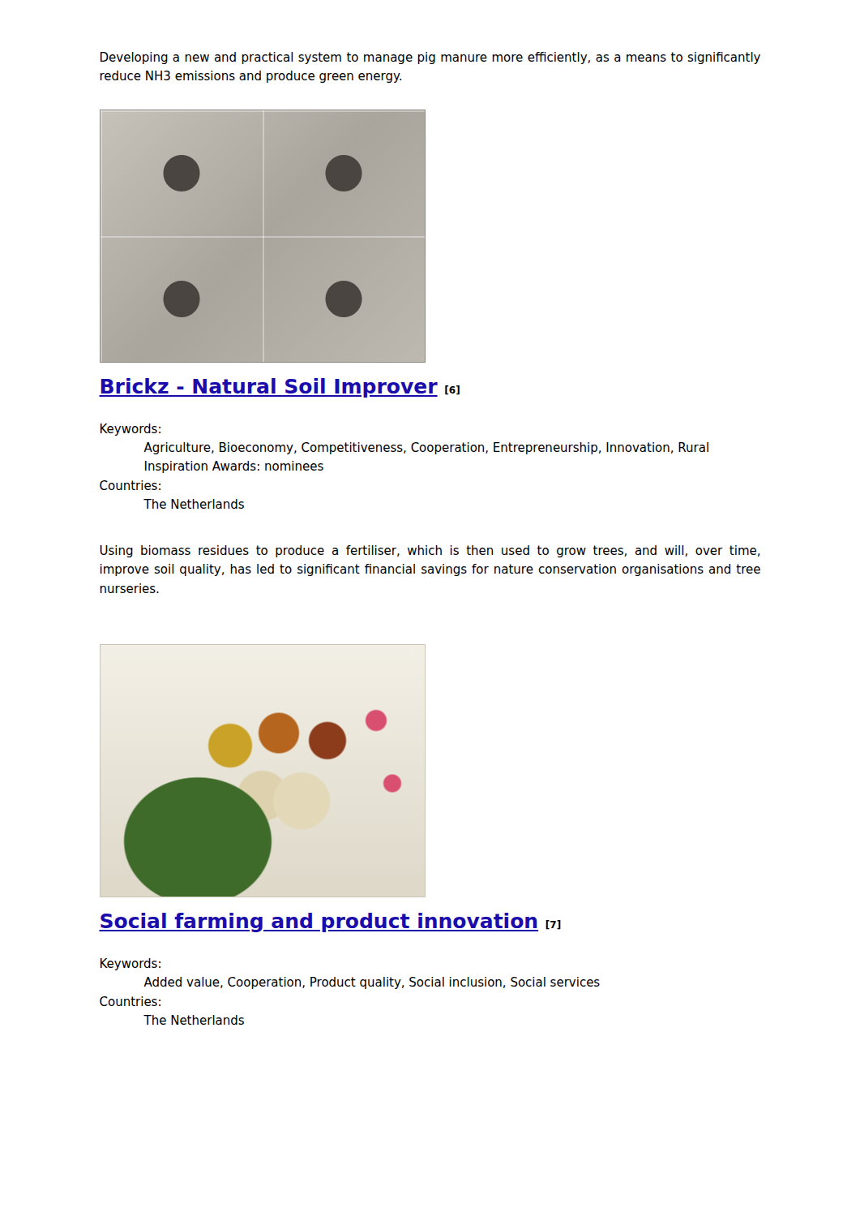Developing a new and practical system to manage pig manure more efficiently, as a means to significantly reduce NH3 emissions and produce green energy.
Brickz - Natural Soil Improver [6]
Keywords:
Agriculture, Bioeconomy, Competitiveness, Cooperation, Entrepreneurship, Innovation, Rural Inspiration Awards: nominees
Countries:
The Netherlands
Using biomass residues to produce a fertiliser, which is then used to grow trees, and will, over time, improve soil quality, has led to significant financial savings for nature conservation organisations and tree nurseries.
Social farming and product innovation [7]
Keywords:
Added value, Cooperation, Product quality, Social inclusion, Social services
Countries:
The Netherlands